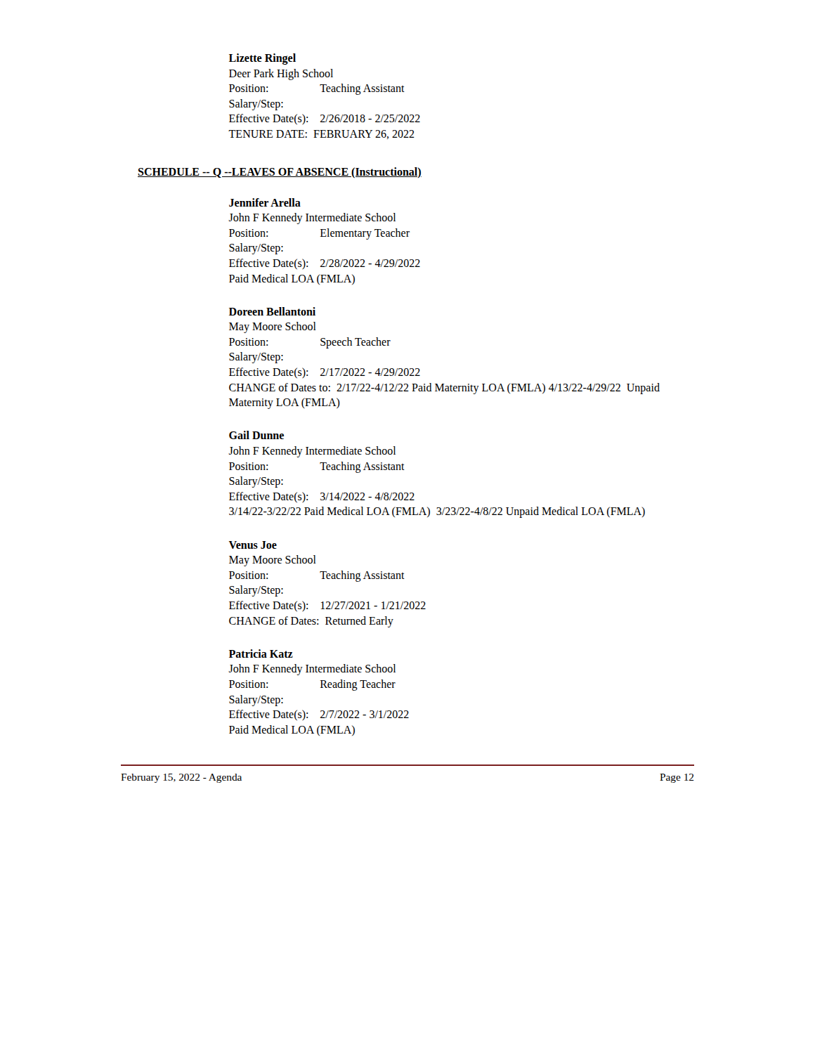Lizette Ringel Deer Park High School Position: Teaching Assistant Salary/Step: Effective Date(s): 2/26/2018 - 2/25/2022 TENURE DATE: FEBRUARY 26, 2022
SCHEDULE -- Q --LEAVES OF ABSENCE (Instructional)
Jennifer Arella John F Kennedy Intermediate School Position: Elementary Teacher Salary/Step: Effective Date(s): 2/28/2022 - 4/29/2022 Paid Medical LOA (FMLA)
Doreen Bellantoni May Moore School Position: Speech Teacher Salary/Step: Effective Date(s): 2/17/2022 - 4/29/2022 CHANGE of Dates to: 2/17/22-4/12/22 Paid Maternity LOA (FMLA) 4/13/22-4/29/22 Unpaid Maternity LOA (FMLA)
Gail Dunne John F Kennedy Intermediate School Position: Teaching Assistant Salary/Step: Effective Date(s): 3/14/2022 - 4/8/2022 3/14/22-3/22/22 Paid Medical LOA (FMLA) 3/23/22-4/8/22 Unpaid Medical LOA (FMLA)
Venus Joe May Moore School Position: Teaching Assistant Salary/Step: Effective Date(s): 12/27/2021 - 1/21/2022 CHANGE of Dates: Returned Early
Patricia Katz John F Kennedy Intermediate School Position: Reading Teacher Salary/Step: Effective Date(s): 2/7/2022 - 3/1/2022 Paid Medical LOA (FMLA)
February 15, 2022 - Agenda Page 12